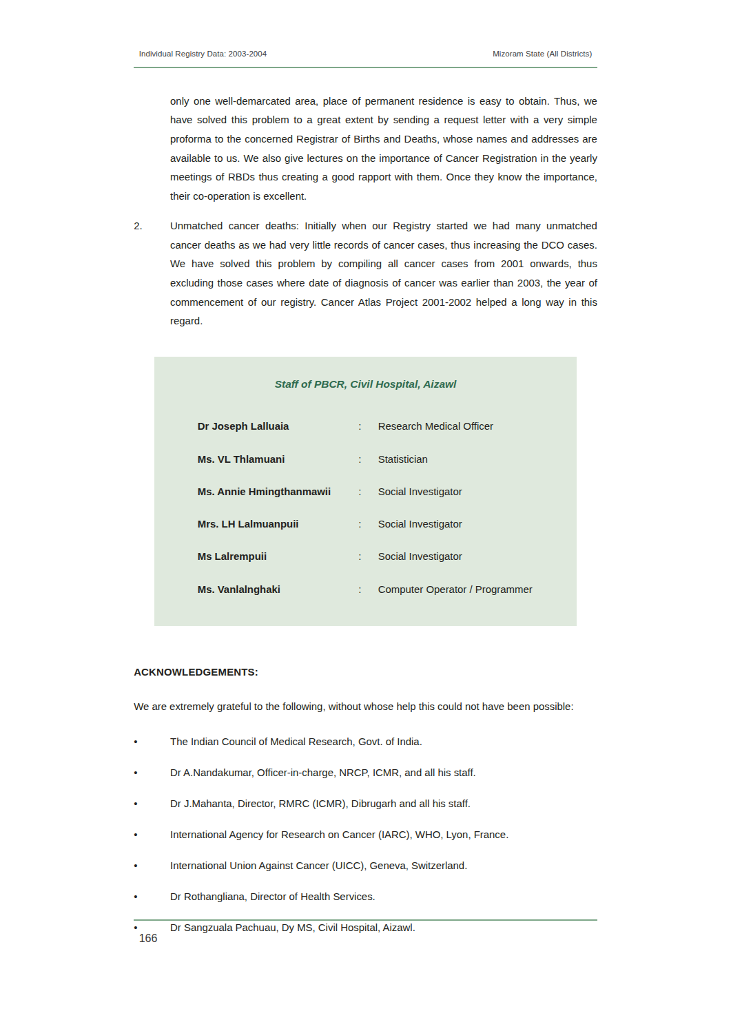Individual Registry Data: 2003-2004
Mizoram State (All Districts)
only one well-demarcated area, place of permanent residence is easy to obtain. Thus, we have solved this problem to a great extent by sending a request letter with a very simple proforma to the concerned Registrar of Births and Deaths, whose names and addresses are available to us. We also give lectures on the importance of Cancer Registration in the yearly meetings of RBDs thus creating a good rapport with them. Once they know the importance, their co-operation is excellent.
2.
Unmatched cancer deaths: Initially when our Registry started we had many unmatched cancer deaths as we had very little records of cancer cases, thus increasing the DCO cases. We have solved this problem by compiling all cancer cases from 2001 onwards, thus excluding those cases where date of diagnosis of cancer was earlier than 2003, the year of commencement of our registry. Cancer Atlas Project 2001-2002 helped a long way in this regard.
Staff of PBCR, Civil Hospital, Aizawl
| Dr Joseph Lalluaia | : | Research Medical Officer |
| Ms. VL Thlamuani | : | Statistician |
| Ms. Annie Hmingthanmawii | : | Social Investigator |
| Mrs. LH Lalmuanpuii | : | Social Investigator |
| Ms Lalrempuii | : | Social Investigator |
| Ms. Vanlalnghaki | : | Computer Operator / Programmer |
ACKNOWLEDGEMENTS:
We are extremely grateful to the following, without whose help this could not have been possible:
The Indian Council of Medical Research, Govt. of India.
Dr A.Nandakumar, Officer-in-charge, NRCP, ICMR, and all his staff.
Dr J.Mahanta, Director, RMRC (ICMR), Dibrugarh and all his staff.
International Agency for Research on Cancer (IARC), WHO, Lyon, France.
International Union Against Cancer (UICC), Geneva, Switzerland.
Dr Rothangliana, Director of Health Services.
Dr Sangzuala Pachuau, Dy MS, Civil Hospital, Aizawl.
166